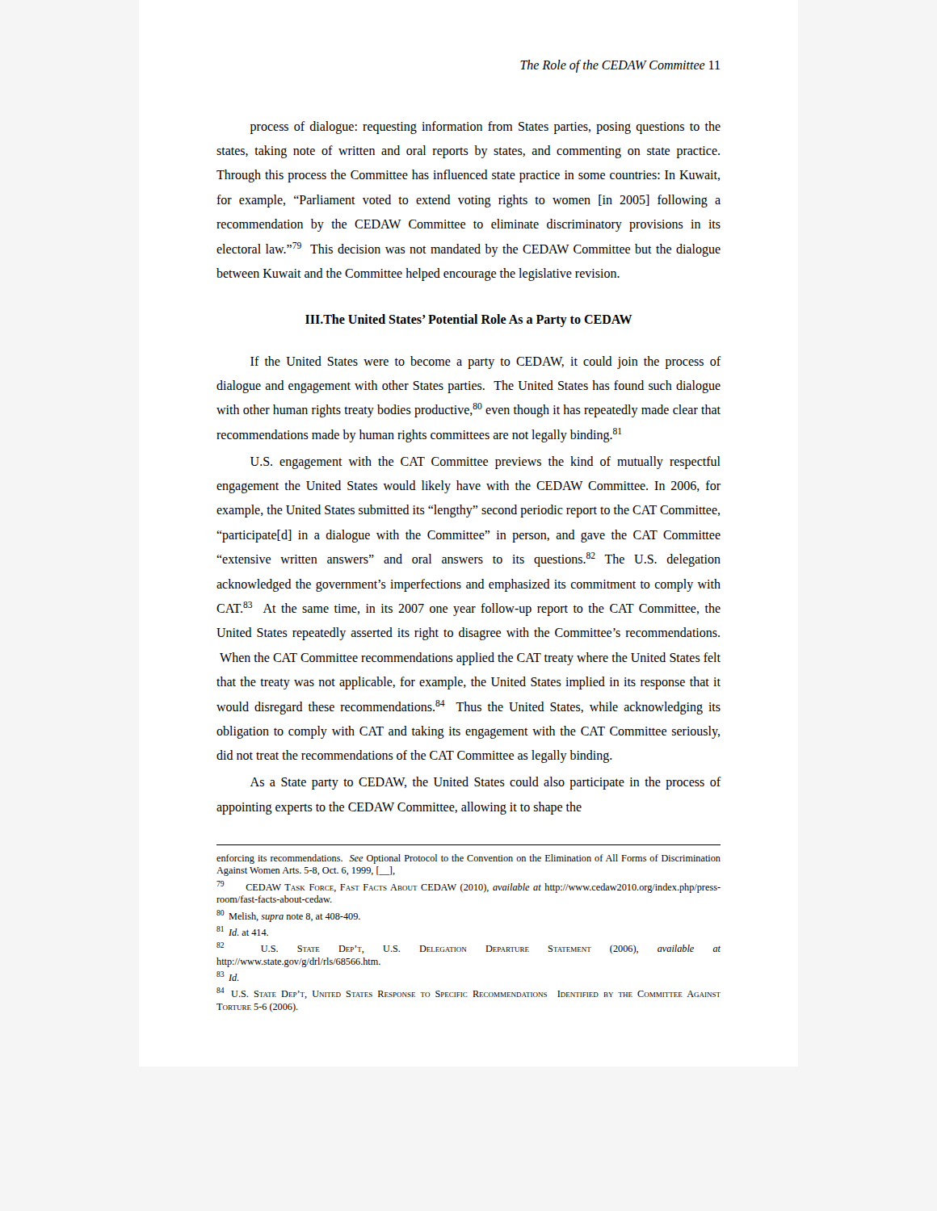The Role of the CEDAW Committee 11
process of dialogue: requesting information from States parties, posing questions to the states, taking note of written and oral reports by states, and commenting on state practice. Through this process the Committee has influenced state practice in some countries: In Kuwait, for example, “Parliament voted to extend voting rights to women [in 2005] following a recommendation by the CEDAW Committee to eliminate discriminatory provisions in its electoral law.”79 This decision was not mandated by the CEDAW Committee but the dialogue between Kuwait and the Committee helped encourage the legislative revision.
III. The United States’ Potential Role As a Party to CEDAW
If the United States were to become a party to CEDAW, it could join the process of dialogue and engagement with other States parties. The United States has found such dialogue with other human rights treaty bodies productive,80 even though it has repeatedly made clear that recommendations made by human rights committees are not legally binding.81
U.S. engagement with the CAT Committee previews the kind of mutually respectful engagement the United States would likely have with the CEDAW Committee. In 2006, for example, the United States submitted its “lengthy” second periodic report to the CAT Committee, “participate[d] in a dialogue with the Committee” in person, and gave the CAT Committee “extensive written answers” and oral answers to its questions.82 The U.S. delegation acknowledged the government’s imperfections and emphasized its commitment to comply with CAT.83 At the same time, in its 2007 one year follow-up report to the CAT Committee, the United States repeatedly asserted its right to disagree with the Committee’s recommendations. When the CAT Committee recommendations applied the CAT treaty where the United States felt that the treaty was not applicable, for example, the United States implied in its response that it would disregard these recommendations.84 Thus the United States, while acknowledging its obligation to comply with CAT and taking its engagement with the CAT Committee seriously, did not treat the recommendations of the CAT Committee as legally binding.
As a State party to CEDAW, the United States could also participate in the process of appointing experts to the CEDAW Committee, allowing it to shape the
enforcing its recommendations. See Optional Protocol to the Convention on the Elimination of All Forms of Discrimination Against Women Arts. 5-8, Oct. 6, 1999, [__],
79 CEDAW Task Force, Fast Facts About CEDAW (2010), available at http://www.cedaw2010.org/index.php/press-room/fast-facts-about-cedaw.
80 Melish, supra note 8, at 408-409.
81 Id. at 414.
82 U.S. State Dep’t, U.S. Delegation Departure Statement (2006), available at http://www.state.gov/g/drl/rls/68566.htm.
83 Id.
84 U.S. State Dep’t, United States Response to Specific Recommendations Identified by the Committee Against Torture 5-6 (2006).